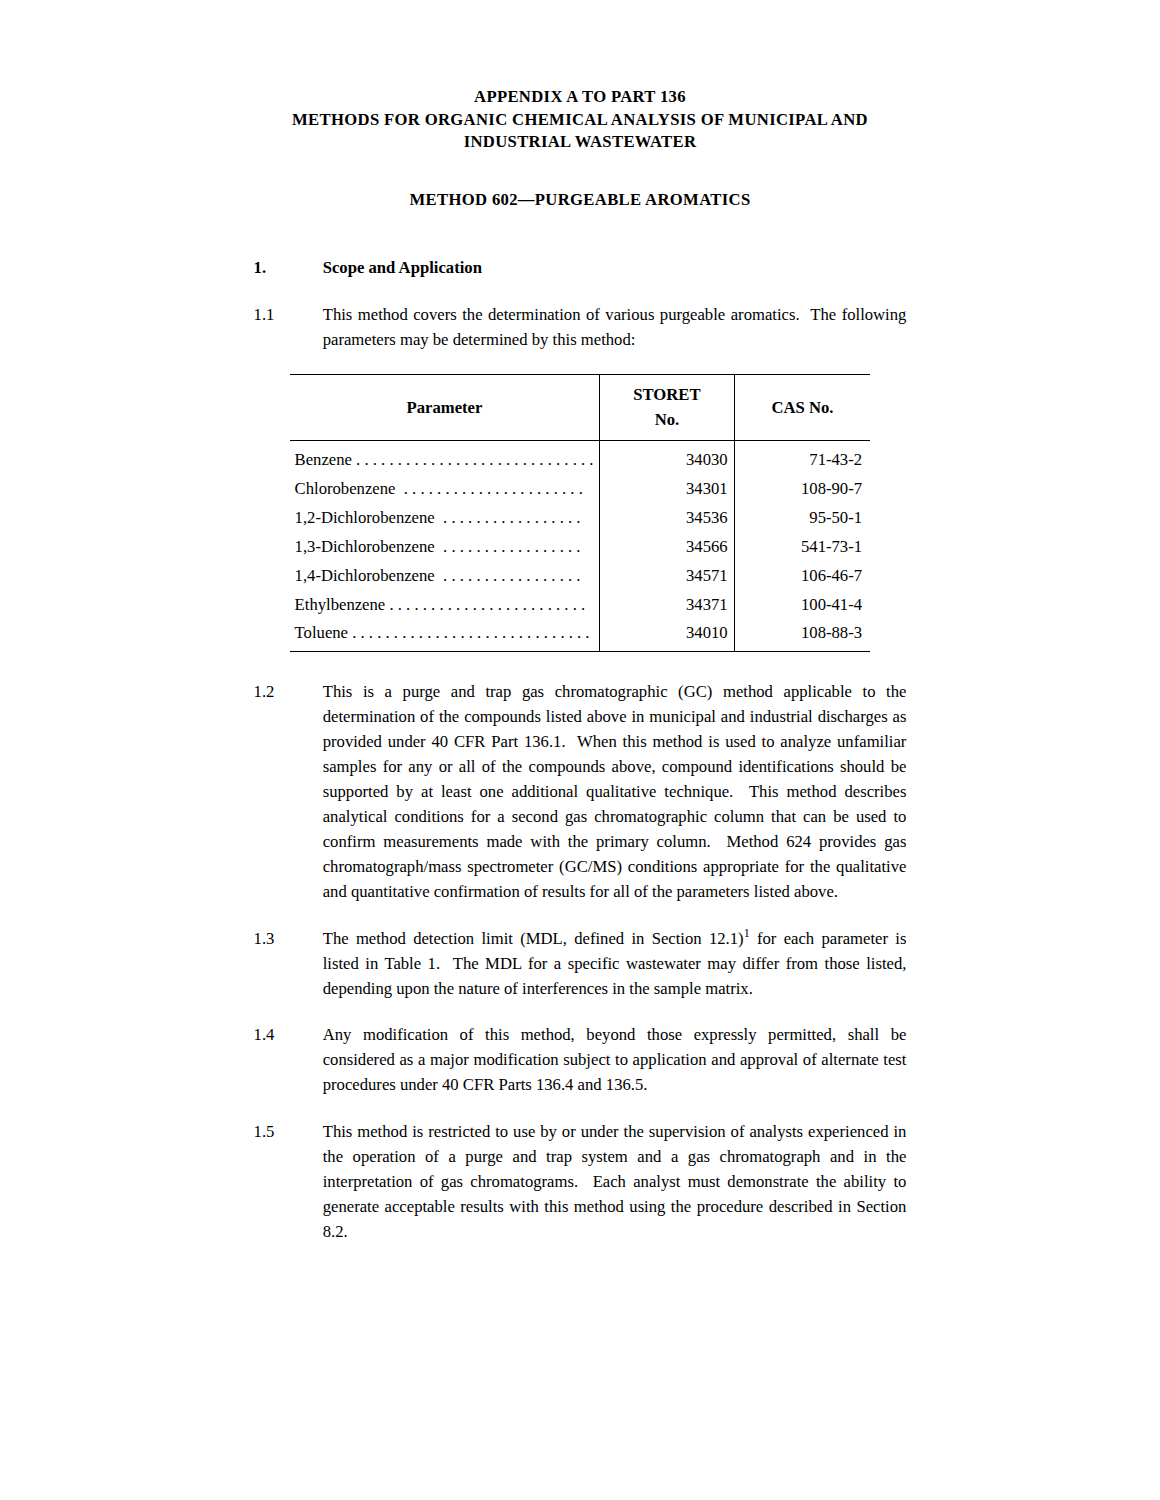APPENDIX A TO PART 136
METHODS FOR ORGANIC CHEMICAL ANALYSIS OF MUNICIPAL AND
INDUSTRIAL WASTEWATER
METHOD 602—PURGEABLE AROMATICS
1.
Scope and Application
1.1
This method covers the determination of various purgeable aromatics. The following parameters may be determined by this method:
| Parameter | STORET No. | CAS No. |
| --- | --- | --- |
| Benzene . . . . . . . . . . . . . . . . . . . . . . . . . . . . . | 34030 | 71-43-2 |
| Chlorobenzene . . . . . . . . . . . . . . . . . . . . . . | 34301 | 108-90-7 |
| 1,2-Dichlorobenzene . . . . . . . . . . . . . . . . . | 34536 | 95-50-1 |
| 1,3-Dichlorobenzene . . . . . . . . . . . . . . . . . | 34566 | 541-73-1 |
| 1,4-Dichlorobenzene . . . . . . . . . . . . . . . . . | 34571 | 106-46-7 |
| Ethylbenzene . . . . . . . . . . . . . . . . . . . . . . . . | 34371 | 100-41-4 |
| Toluene . . . . . . . . . . . . . . . . . . . . . . . . . . . . . | 34010 | 108-88-3 |
1.2
This is a purge and trap gas chromatographic (GC) method applicable to the determination of the compounds listed above in municipal and industrial discharges as provided under 40 CFR Part 136.1. When this method is used to analyze unfamiliar samples for any or all of the compounds above, compound identifications should be supported by at least one additional qualitative technique. This method describes analytical conditions for a second gas chromatographic column that can be used to confirm measurements made with the primary column. Method 624 provides gas chromatograph/mass spectrometer (GC/MS) conditions appropriate for the qualitative and quantitative confirmation of results for all of the parameters listed above.
1.3
The method detection limit (MDL, defined in Section 12.1)1 for each parameter is listed in Table 1. The MDL for a specific wastewater may differ from those listed, depending upon the nature of interferences in the sample matrix.
1.4
Any modification of this method, beyond those expressly permitted, shall be considered as a major modification subject to application and approval of alternate test procedures under 40 CFR Parts 136.4 and 136.5.
1.5
This method is restricted to use by or under the supervision of analysts experienced in the operation of a purge and trap system and a gas chromatograph and in the interpretation of gas chromatograms. Each analyst must demonstrate the ability to generate acceptable results with this method using the procedure described in Section 8.2.